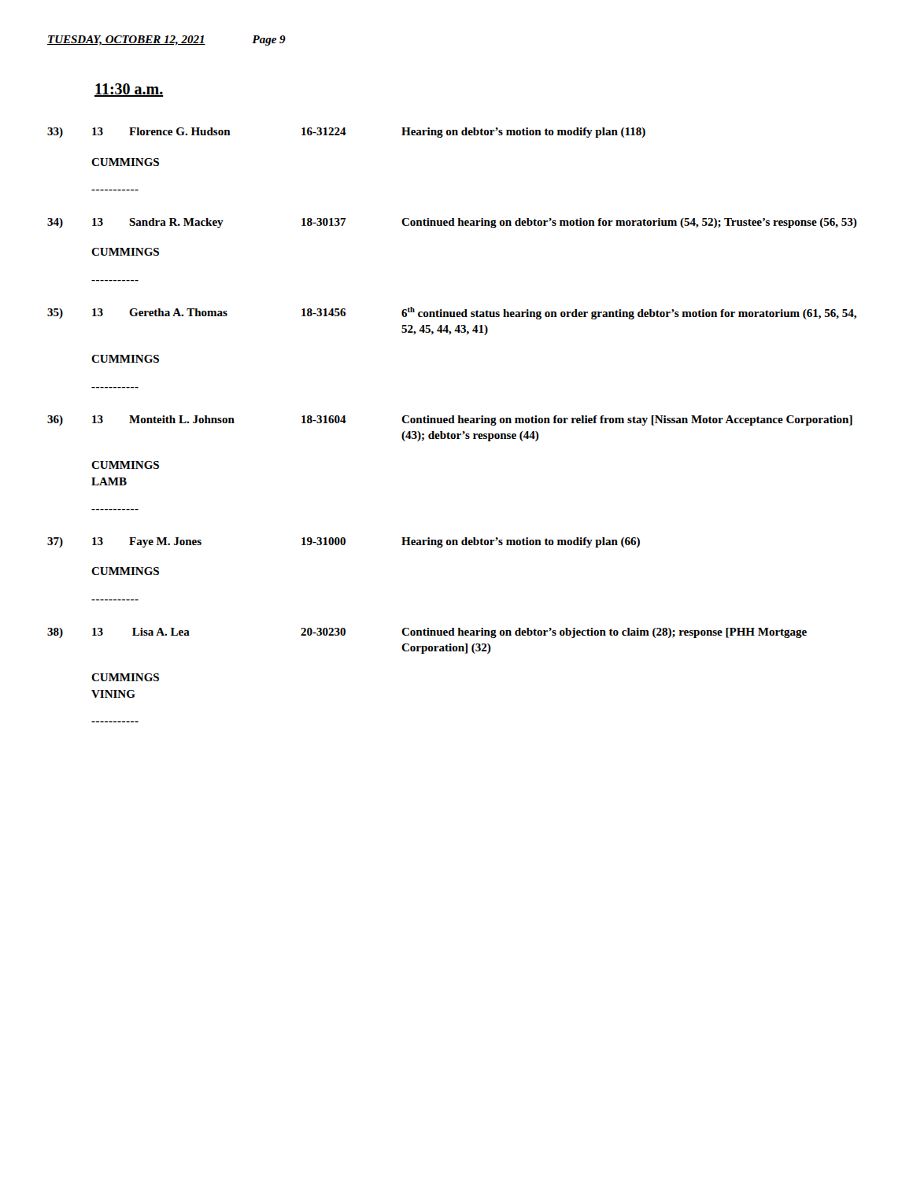TUESDAY, OCTOBER 12, 2021 Page 9
11:30 a.m.
| 33) | 13 | Florence G. Hudson | 16-31224 | Hearing on debtor’s motion to modify plan (118) |
| | CUMMINGS |
| | ----------- |
| 34) | 13 | Sandra R. Mackey | 18-30137 | Continued hearing on debtor’s motion for moratorium (54, 52); Trustee’s response (56, 53) |
| | CUMMINGS |
| | ----------- |
| 35) | 13 | Geretha A. Thomas | 18-31456 | 6 th continued status hearing on order granting debtor’s motion for moratorium (61, 56, 54, 52, 45, 44, 43, 41) |
| | CUMMINGS |
| | ----------- |
| 36) | 13 | Monteith L. Johnson | 18-31604 | Continued hearing on motion for relief from stay [Nissan Motor Acceptance Corporation] (43); debtor’s response (44) |
| | CUMMINGS LAMB |
| | ----------- |
| 37) | 13 | Faye M. Jones | 19-31000 | Hearing on debtor’s motion to modify plan (66) |
| | CUMMINGS |
| | ----------- |
| 38) | 13 | Lisa A. Lea | 20-30230 | Continued hearing on debtor’s objection to claim (28); response [PHH Mortgage Corporation] (32) |
| | CUMMINGS VINING |
| | ----------- |